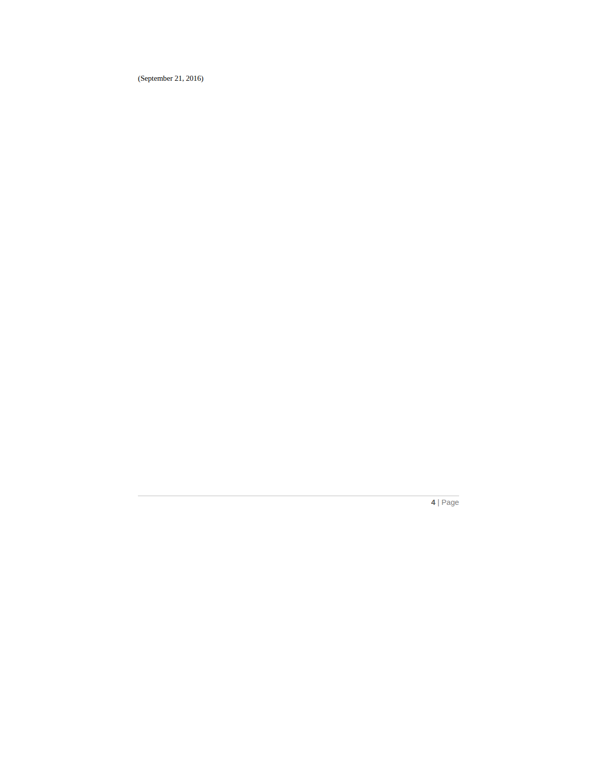(September 21, 2016)
4 | Page